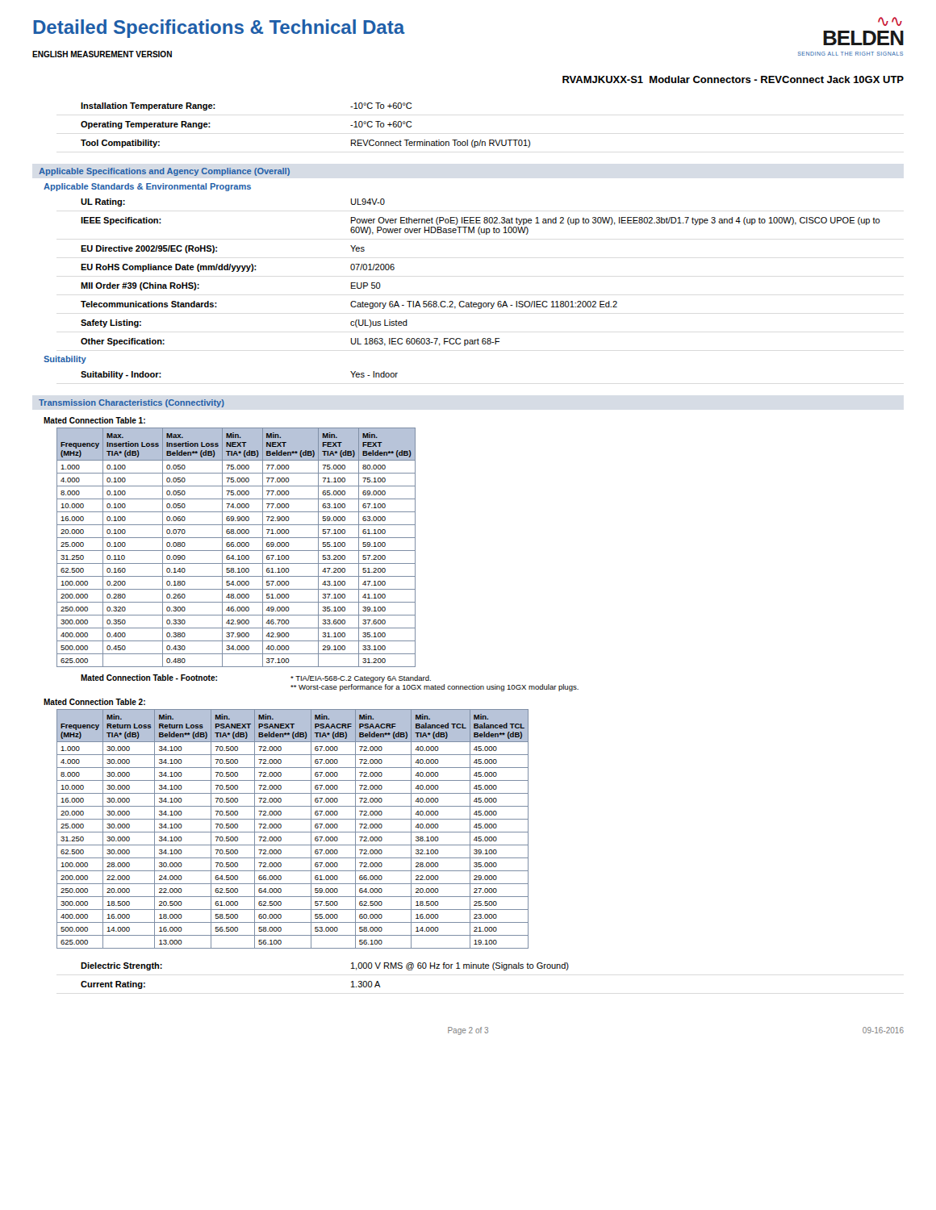Detailed Specifications & Technical Data
∿∿
BELDEN
SENDING ALL THE RIGHT SIGNALS
ENGLISH MEASUREMENT VERSION
RVAMJKUXX-S1 Modular Connectors - REVConnect Jack 10GX UTP
| Installation Temperature Range: | -10°C To +60°C |
| Operating Temperature Range: | -10°C To +60°C |
| Tool Compatibility: | REVConnect Termination Tool (p/n RVUTT01) |
Applicable Specifications and Agency Compliance (Overall)
Applicable Standards & Environmental Programs
| UL Rating: | UL94V-0 |
| IEEE Specification: | Power Over Ethernet (PoE) IEEE 802.3at type 1 and 2 (up to 30W), IEEE802.3bt/D1.7 type 3 and 4 (up to 100W), CISCO UPOE (up to 60W), Power over HDBaseTTM (up to 100W) |
| EU Directive 2002/95/EC (RoHS): | Yes |
| EU RoHS Compliance Date (mm/dd/yyyy): | 07/01/2006 |
| MII Order #39 (China RoHS): | EUP 50 |
| Telecommunications Standards: | Category 6A - TIA 568.C.2, Category 6A - ISO/IEC 11801:2002 Ed.2 |
| Safety Listing: | c(UL)us Listed |
| Other Specification: | UL 1863, IEC 60603-7, FCC part 68-F |
Suitability
| Suitability - Indoor: | Yes - Indoor |
Transmission Characteristics (Connectivity)
Mated Connection Table 1:
| Frequency (MHz) | Max. Insertion Loss TIA* (dB) | Max. Insertion Loss Belden** (dB) | Min. NEXT TIA* (dB) | Min. NEXT Belden** (dB) | Min. FEXT TIA* (dB) | Min. FEXT Belden** (dB) |
| --- | --- | --- | --- | --- | --- | --- |
| 1.000 | 0.100 | 0.050 | 75.000 | 77.000 | 75.000 | 80.000 |
| 4.000 | 0.100 | 0.050 | 75.000 | 77.000 | 71.100 | 75.100 |
| 8.000 | 0.100 | 0.050 | 75.000 | 77.000 | 65.000 | 69.000 |
| 10.000 | 0.100 | 0.050 | 74.000 | 77.000 | 63.100 | 67.100 |
| 16.000 | 0.100 | 0.060 | 69.900 | 72.900 | 59.000 | 63.000 |
| 20.000 | 0.100 | 0.070 | 68.000 | 71.000 | 57.100 | 61.100 |
| 25.000 | 0.100 | 0.080 | 66.000 | 69.000 | 55.100 | 59.100 |
| 31.250 | 0.110 | 0.090 | 64.100 | 67.100 | 53.200 | 57.200 |
| 62.500 | 0.160 | 0.140 | 58.100 | 61.100 | 47.200 | 51.200 |
| 100.000 | 0.200 | 0.180 | 54.000 | 57.000 | 43.100 | 47.100 |
| 200.000 | 0.280 | 0.260 | 48.000 | 51.000 | 37.100 | 41.100 |
| 250.000 | 0.320 | 0.300 | 46.000 | 49.000 | 35.100 | 39.100 |
| 300.000 | 0.350 | 0.330 | 42.900 | 46.700 | 33.600 | 37.600 |
| 400.000 | 0.400 | 0.380 | 37.900 | 42.900 | 31.100 | 35.100 |
| 500.000 | 0.450 | 0.430 | 34.000 | 40.000 | 29.100 | 33.100 |
| 625.000 | | 0.480 | | 37.100 | | 31.200 |
Mated Connection Table - Footnote:
* TIA/EIA-568-C.2 Category 6A Standard.
** Worst-case performance for a 10GX mated connection using 10GX modular plugs.
Mated Connection Table 2:
| Frequency (MHz) | Min. Return Loss TIA* (dB) | Min. Return Loss Belden** (dB) | Min. PSANEXT TIA* (dB) | Min. PSANEXT Belden** (dB) | Min. PSAACRF TIA* (dB) | Min. PSAACRF Belden** (dB) | Min. Balanced TCL TIA* (dB) | Min. Balanced TCL Belden** (dB) |
| --- | --- | --- | --- | --- | --- | --- | --- | --- |
| 1.000 | 30.000 | 34.100 | 70.500 | 72.000 | 67.000 | 72.000 | 40.000 | 45.000 |
| 4.000 | 30.000 | 34.100 | 70.500 | 72.000 | 67.000 | 72.000 | 40.000 | 45.000 |
| 8.000 | 30.000 | 34.100 | 70.500 | 72.000 | 67.000 | 72.000 | 40.000 | 45.000 |
| 10.000 | 30.000 | 34.100 | 70.500 | 72.000 | 67.000 | 72.000 | 40.000 | 45.000 |
| 16.000 | 30.000 | 34.100 | 70.500 | 72.000 | 67.000 | 72.000 | 40.000 | 45.000 |
| 20.000 | 30.000 | 34.100 | 70.500 | 72.000 | 67.000 | 72.000 | 40.000 | 45.000 |
| 25.000 | 30.000 | 34.100 | 70.500 | 72.000 | 67.000 | 72.000 | 40.000 | 45.000 |
| 31.250 | 30.000 | 34.100 | 70.500 | 72.000 | 67.000 | 72.000 | 38.100 | 45.000 |
| 62.500 | 30.000 | 34.100 | 70.500 | 72.000 | 67.000 | 72.000 | 32.100 | 39.100 |
| 100.000 | 28.000 | 30.000 | 70.500 | 72.000 | 67.000 | 72.000 | 28.000 | 35.000 |
| 200.000 | 22.000 | 24.000 | 64.500 | 66.000 | 61.000 | 66.000 | 22.000 | 29.000 |
| 250.000 | 20.000 | 22.000 | 62.500 | 64.000 | 59.000 | 64.000 | 20.000 | 27.000 |
| 300.000 | 18.500 | 20.500 | 61.000 | 62.500 | 57.500 | 62.500 | 18.500 | 25.500 |
| 400.000 | 16.000 | 18.000 | 58.500 | 60.000 | 55.000 | 60.000 | 16.000 | 23.000 |
| 500.000 | 14.000 | 16.000 | 56.500 | 58.000 | 53.000 | 58.000 | 14.000 | 21.000 |
| 625.000 | | 13.000 | | 56.100 | | 56.100 | | 19.100 |
| Dielectric Strength: | 1,000 V RMS @ 60 Hz for 1 minute (Signals to Ground) |
| Current Rating: | 1.300 A |
Page 2 of 3
09-16-2016